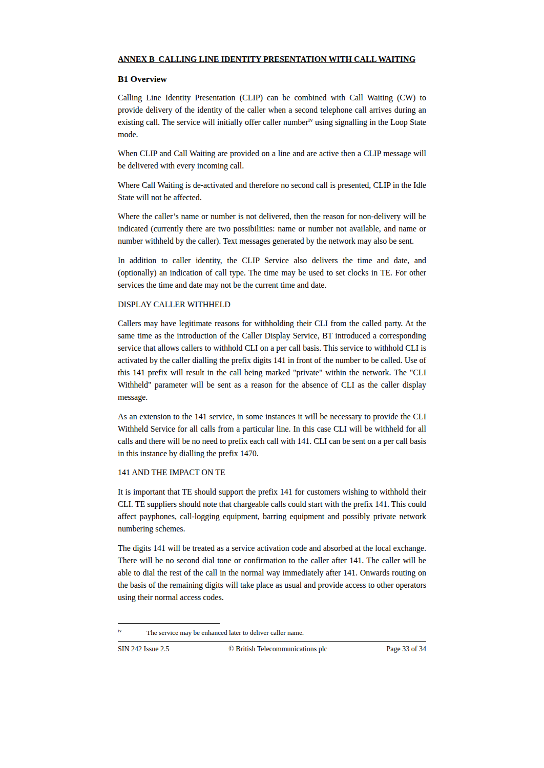ANNEX B CALLING LINE IDENTITY PRESENTATION WITH CALL WAITING
B1 Overview
Calling Line Identity Presentation (CLIP) can be combined with Call Waiting (CW) to provide delivery of the identity of the caller when a second telephone call arrives during an existing call. The service will initially offer caller numberiv using signalling in the Loop State mode.
When CLIP and Call Waiting are provided on a line and are active then a CLIP message will be delivered with every incoming call.
Where Call Waiting is de-activated and therefore no second call is presented, CLIP in the Idle State will not be affected.
Where the caller’s name or number is not delivered, then the reason for non-delivery will be indicated (currently there are two possibilities: name or number not available, and name or number withheld by the caller). Text messages generated by the network may also be sent.
In addition to caller identity, the CLIP Service also delivers the time and date, and (optionally) an indication of call type. The time may be used to set clocks in TE. For other services the time and date may not be the current time and date.
DISPLAY CALLER WITHHELD
Callers may have legitimate reasons for withholding their CLI from the called party. At the same time as the introduction of the Caller Display Service, BT introduced a corresponding service that allows callers to withhold CLI on a per call basis. This service to withhold CLI is activated by the caller dialling the prefix digits 141 in front of the number to be called. Use of this 141 prefix will result in the call being marked "private" within the network. The "CLI Withheld" parameter will be sent as a reason for the absence of CLI as the caller display message.
As an extension to the 141 service, in some instances it will be necessary to provide the CLI Withheld Service for all calls from a particular line. In this case CLI will be withheld for all calls and there will be no need to prefix each call with 141. CLI can be sent on a per call basis in this instance by dialling the prefix 1470.
141 AND THE IMPACT ON TE
It is important that TE should support the prefix 141 for customers wishing to withhold their CLI. TE suppliers should note that chargeable calls could start with the prefix 141. This could affect payphones, call-logging equipment, barring equipment and possibly private network numbering schemes.
The digits 141 will be treated as a service activation code and absorbed at the local exchange. There will be no second dial tone or confirmation to the caller after 141. The caller will be able to dial the rest of the call in the normal way immediately after 141. Onwards routing on the basis of the remaining digits will take place as usual and provide access to other operators using their normal access codes.
iv The service may be enhanced later to deliver caller name.
SIN 242 Issue 2.5 © British Telecommunications plc Page 33 of 34